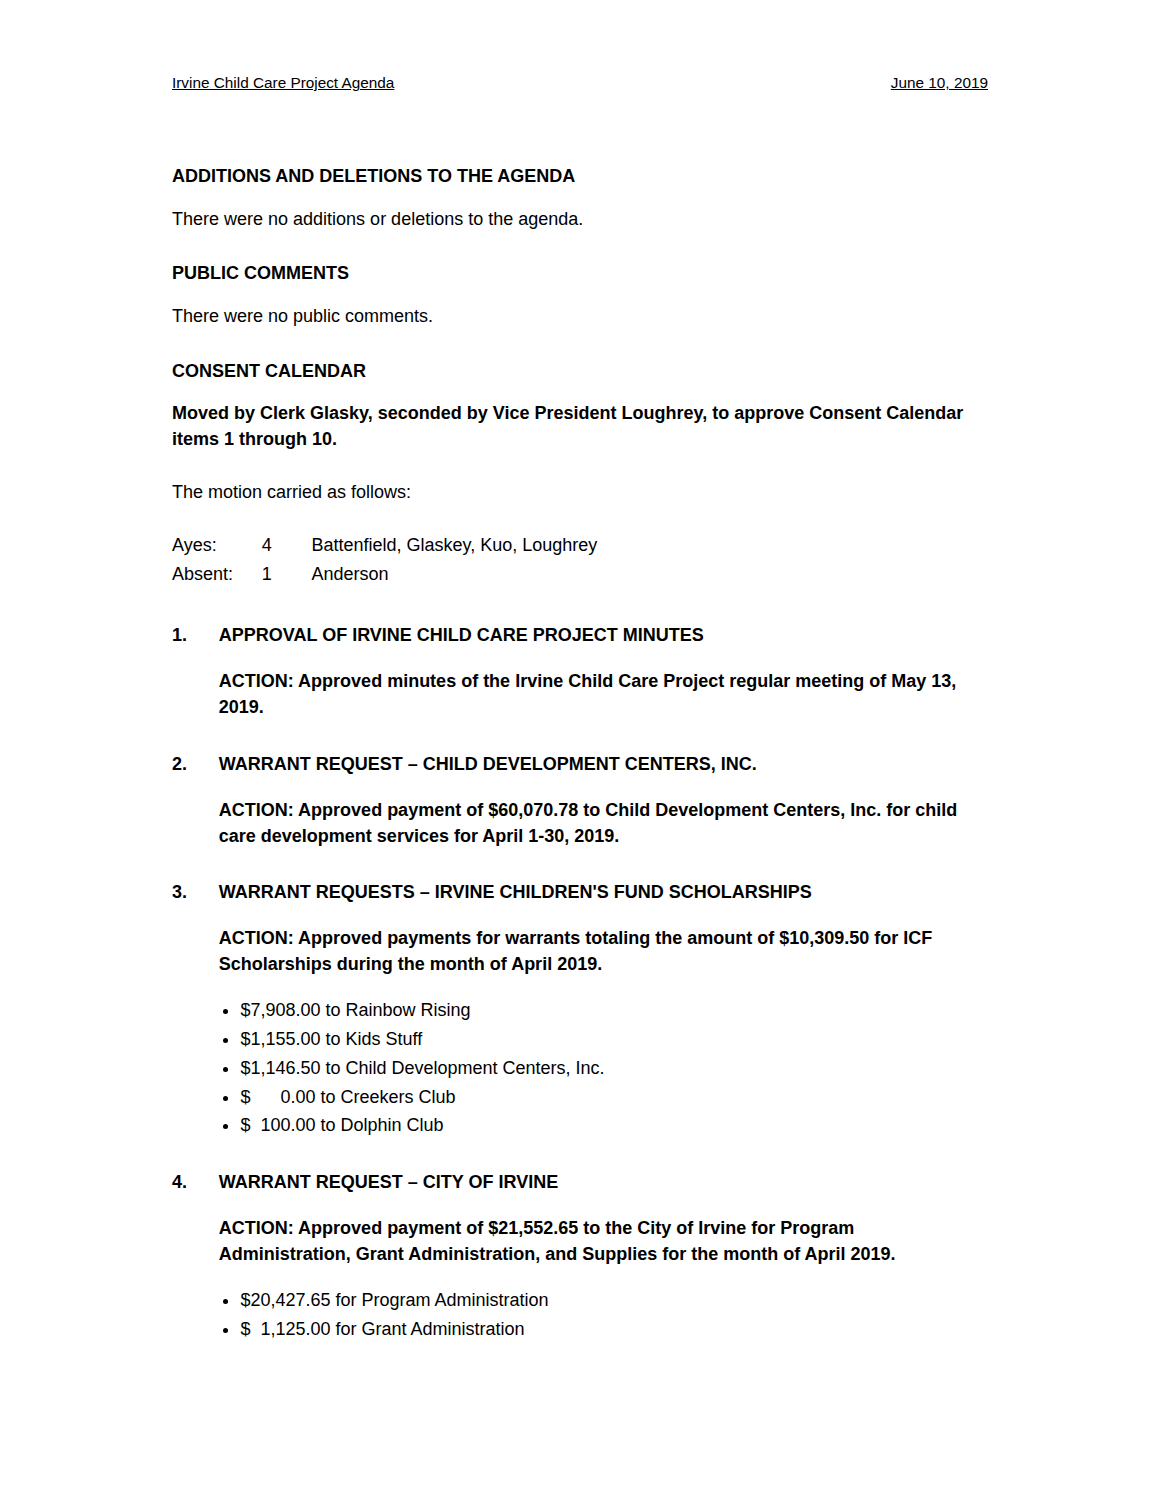Irvine Child Care Project Agenda June 10, 2019
ADDITIONS AND DELETIONS TO THE AGENDA
There were no additions or deletions to the agenda.
PUBLIC COMMENTS
There were no public comments.
CONSENT CALENDAR
Moved by Clerk Glasky, seconded by Vice President Loughrey, to approve Consent Calendar items 1 through 10.
The motion carried as follows:
| Ayes: | 4 | Battenfield, Glaskey, Kuo, Loughrey |
| Absent: | 1 | Anderson |
Approval of Irvine Child Care Project Minutes ACTION: Approved minutes of the Irvine Child Care Project regular meeting of May 13, 2019.
Warrant Request – Child Development Centers, Inc. ACTION: Approved payment of $60,070.78 to Child Development Centers, Inc. for child care development services for April 1-30, 2019.
Warrant Requests – Irvine Children's Fund Scholarships ACTION: Approved payments for warrants totaling the amount of $10,309.50 for ICF Scholarships during the month of April 2019.
$7,908.00 to Rainbow Rising
$1,155.00 to Kids Stuff
$1,146.50 to Child Development Centers, Inc.
$ 0.00 to Creekers Club
$ 100.00 to Dolphin Club
Warrant Request – City of Irvine ACTION: Approved payment of $21,552.65 to the City of Irvine for Program Administration, Grant Administration, and Supplies for the month of April 2019.
$20,427.65 for Program Administration
$ 1,125.00 for Grant Administration